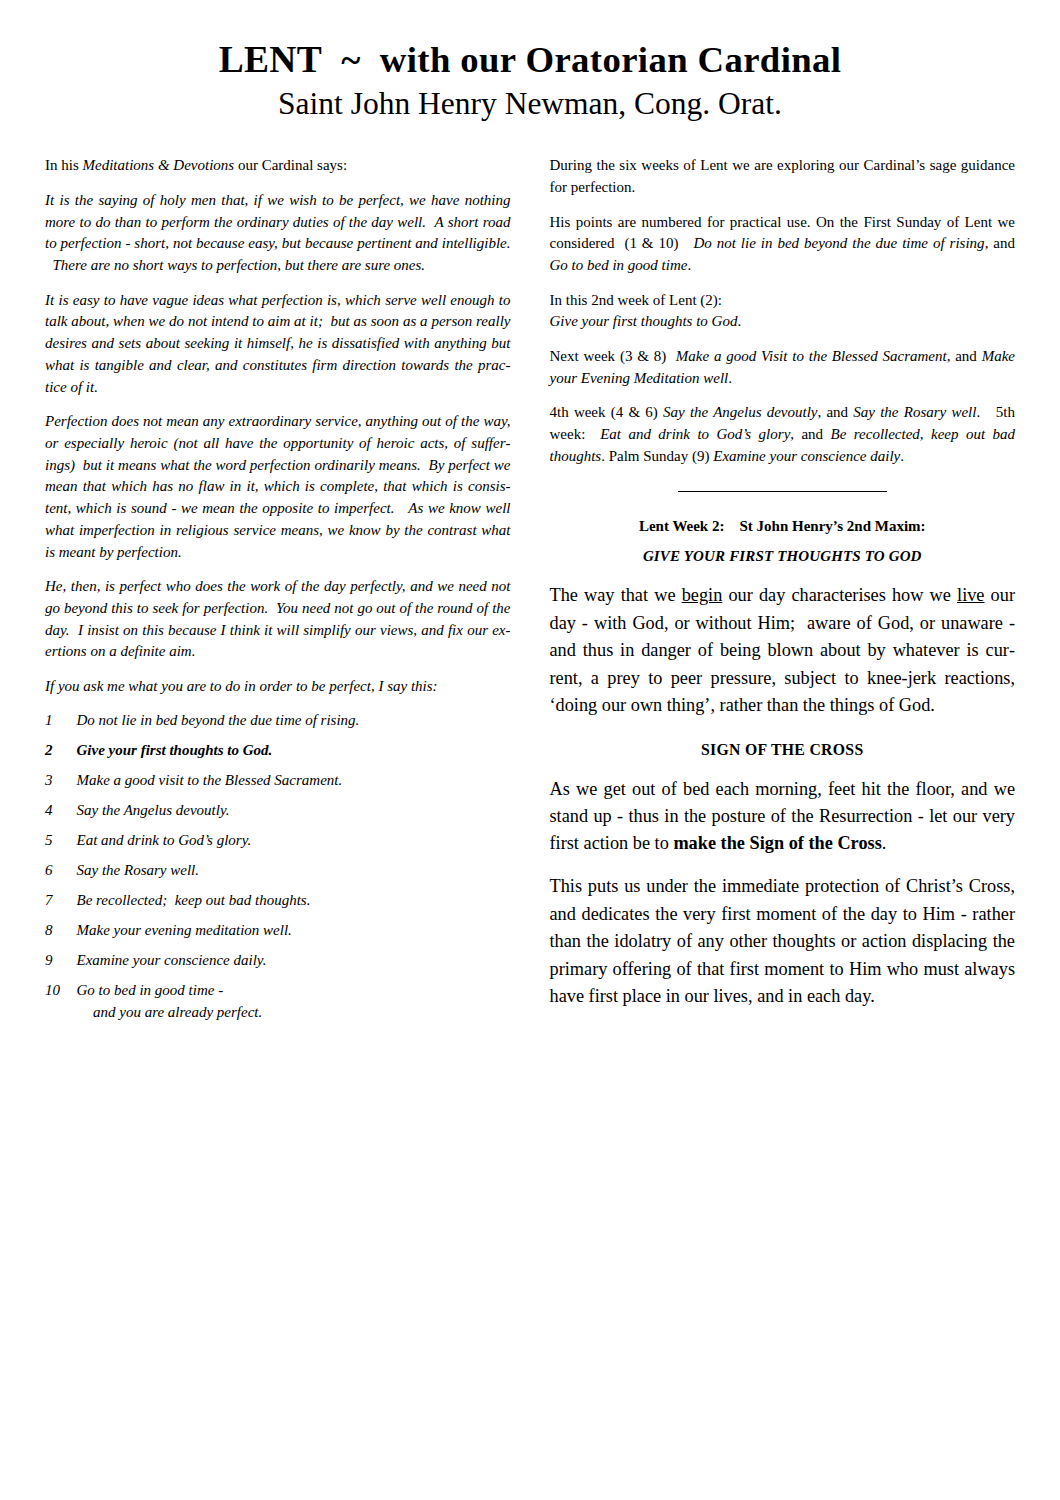LENT ~ with our Oratorian Cardinal
Saint John Henry Newman, Cong. Orat.
In his Meditations & Devotions our Cardinal says:
It is the saying of holy men that, if we wish to be perfect, we have nothing more to do than to perform the ordinary duties of the day well. A short road to perfection - short, not because easy, but because pertinent and intelligible. There are no short ways to perfection, but there are sure ones.
It is easy to have vague ideas what perfection is, which serve well enough to talk about, when we do not intend to aim at it; but as soon as a person really desires and sets about seeking it himself, he is dissatisfied with anything but what is tangible and clear, and constitutes firm direction towards the practice of it.
Perfection does not mean any extraordinary service, anything out of the way, or especially heroic (not all have the opportunity of heroic acts, of sufferings) but it means what the word perfection ordinarily means. By perfect we mean that which has no flaw in it, which is complete, that which is consistent, which is sound - we mean the opposite to imperfect. As we know well what imperfection in religious service means, we know by the contrast what is meant by perfection.
He, then, is perfect who does the work of the day perfectly, and we need not go beyond this to seek for perfection. You need not go out of the round of the day. I insist on this because I think it will simplify our views, and fix our exertions on a definite aim.
If you ask me what you are to do in order to be perfect, I say this:
Do not lie in bed beyond the due time of rising.
Give your first thoughts to God.
Make a good visit to the Blessed Sacrament.
Say the Angelus devoutly.
Eat and drink to God’s glory.
Say the Rosary well.
Be recollected; keep out bad thoughts.
Make your evening meditation well.
Examine your conscience daily.
Go to bed in good time -and you are already perfect.
During the six weeks of Lent we are exploring our Cardinal’s sage guidance for perfection.
His points are numbered for practical use. On the First Sunday of Lent we considered (1 & 10) Do not lie in bed beyond the due time of rising, and Go to bed in good time.
In this 2nd week of Lent (2):
Give your first thoughts to God.
Next week (3 & 8) Make a good Visit to the Blessed Sacrament, and Make your Evening Meditation well.
4th week (4 & 6) Say the Angelus devoutly, and Say the Rosary well. 5th week: Eat and drink to God’s glory, and Be recollected, keep out bad thoughts. Palm Sunday (9) Examine your conscience daily.
Lent Week 2: St John Henry’s 2nd Maxim:
GIVE YOUR FIRST THOUGHTS TO GOD
The way that we begin our day characterises how we live our day - with God, or without Him; aware of God, or unaware - and thus in danger of being blown about by whatever is current, a prey to peer pressure, subject to knee-jerk reactions, ‘doing our own thing’, rather than the things of God.
SIGN OF THE CROSS
As we get out of bed each morning, feet hit the floor, and we stand up - thus in the posture of the Resurrection - let our very first action be to make the Sign of the Cross.
This puts us under the immediate protection of Christ’s Cross, and dedicates the very first moment of the day to Him - rather than the idolatry of any other thoughts or action displacing the primary offering of that first moment to Him who must always have first place in our lives, and in each day.